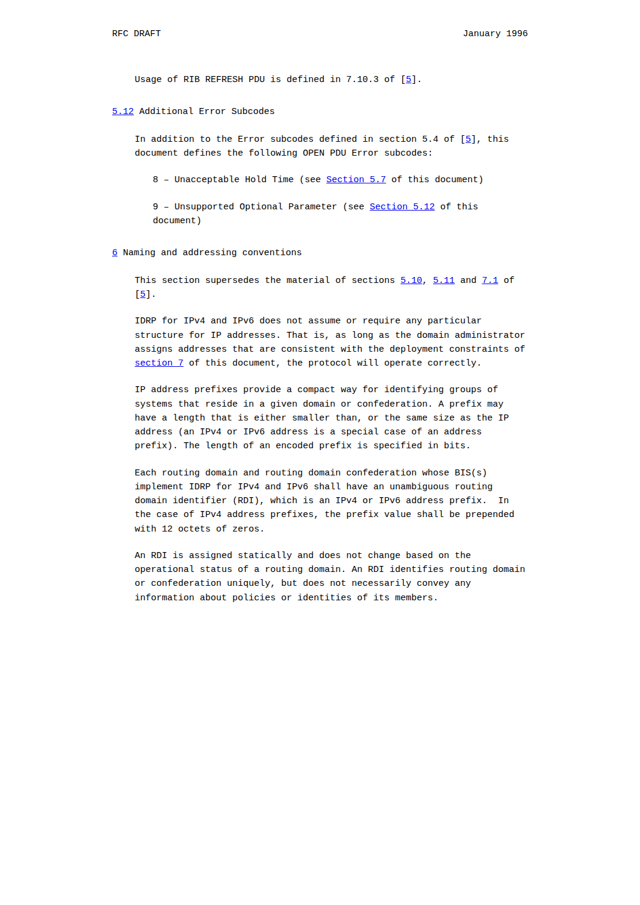RFC DRAFT January 1996
Usage of RIB REFRESH PDU is defined in 7.10.3 of [5].
5.12 Additional Error Subcodes
In addition to the Error subcodes defined in section 5.4 of [5], this document defines the following OPEN PDU Error subcodes:
8 – Unacceptable Hold Time (see Section 5.7 of this document)
9 – Unsupported Optional Parameter (see Section 5.12 of this document)
6 Naming and addressing conventions
This section supersedes the material of sections 5.10, 5.11 and 7.1 of [5].
IDRP for IPv4 and IPv6 does not assume or require any particular structure for IP addresses. That is, as long as the domain administrator assigns addresses that are consistent with the deployment constraints of section 7 of this document, the protocol will operate correctly.
IP address prefixes provide a compact way for identifying groups of systems that reside in a given domain or confederation. A prefix may have a length that is either smaller than, or the same size as the IP address (an IPv4 or IPv6 address is a special case of an address prefix). The length of an encoded prefix is specified in bits.
Each routing domain and routing domain confederation whose BIS(s) implement IDRP for IPv4 and IPv6 shall have an unambiguous routing domain identifier (RDI), which is an IPv4 or IPv6 address prefix. In the case of IPv4 address prefixes, the prefix value shall be prepended with 12 octets of zeros.
An RDI is assigned statically and does not change based on the operational status of a routing domain. An RDI identifies routing domain or confederation uniquely, but does not necessarily convey any information about policies or identities of its members.